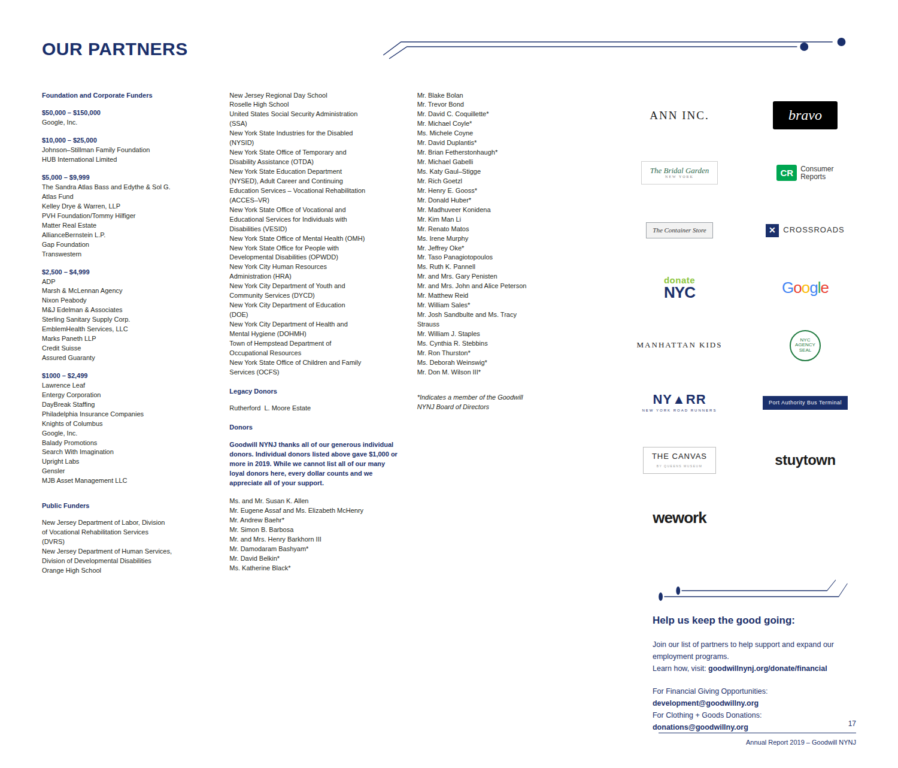OUR PARTNERS
Foundation and Corporate Funders
$50,000 – $150,000
Google, Inc.
$10,000 – $25,000
Johnson–Stillman Family Foundation
HUB International Limited
$5,000 – $9,999
The Sandra Atlas Bass and Edythe & Sol G.
Atlas Fund
Kelley Drye & Warren, LLP
PVH Foundation/Tommy Hilfiger
Matter Real Estate
AllianceBernstein L.P.
Gap Foundation
Transwestern
$2,500 – $4,999
ADP
Marsh & McLennan Agency
Nixon Peabody
M&J Edelman & Associates
Sterling Sanitary Supply Corp.
EmblemHealth Services, LLC
Marks Paneth LLP
Credit Suisse
Assured Guaranty
$1000 – $2,499
Lawrence Leaf
Entergy Corporation
DayBreak Staffing
Philadelphia Insurance Companies
Knights of Columbus
Google, Inc.
Balady Promotions
Search With Imagination
Upright Labs
Gensler
MJB Asset Management LLC
Public Funders
New Jersey Department of Labor, Division
of Vocational Rehabilitation Services
(DVRS)
New Jersey Department of Human Services,
Division of Developmental Disabilities
Orange High School
New Jersey Regional Day School
Roselle High School
United States Social Security Administration
(SSA)
New York State Industries for the Disabled
(NYSID)
New York State Office of Temporary and
Disability Assistance (OTDA)
New York State Education Department
(NYSED), Adult Career and Continuing
Education Services – Vocational Rehabilitation
(ACCES–VR)
New York State Office of Vocational and
Educational Services for Individuals with
Disabilities (VESID)
New York State Office of Mental Health (OMH)
New York State Office for People with
Developmental Disabilities (OPWDD)
New York City Human Resources
Administration (HRA)
New York City Department of Youth and
Community Services (DYCD)
New York City Department of Education
(DOE)
New York City Department of Health and
Mental Hygiene (DOHMH)
Town of Hempstead Department of
Occupational Resources
New York State Office of Children and Family
Services (OCFS)
Legacy Donors
Rutherford L. Moore Estate
Donors
Goodwill NYNJ thanks all of our generous individual donors. Individual donors listed above gave $1,000 or more in 2019. While we cannot list all of our many loyal donors here, every dollar counts and we appreciate all of your support.
Ms. and Mr. Susan K. Allen
Mr. Eugene Assaf and Ms. Elizabeth McHenry
Mr. Andrew Baehr*
Mr. Simon B. Barbosa
Mr. and Mrs. Henry Barkhorn III
Mr. Damodaram Bashyam*
Mr. David Belkin*
Ms. Katherine Black*
Mr. Blake Bolan
Mr. Trevor Bond
Mr. David C. Coquillette*
Mr. Michael Coyle*
Ms. Michele Coyne
Mr. David Duplantis*
Mr. Brian Fetherstonhaugh*
Mr. Michael Gabelli
Ms. Katy Gaul–Stigge
Mr. Rich Goetzl
Mr. Henry E. Gooss*
Mr. Donald Huber*
Mr. Madhuveer Konidena
Mr. Kim Man Li
Mr. Renato Matos
Ms. Irene Murphy
Mr. Jeffrey Oke*
Mr. Taso Panagiotopoulos
Ms. Ruth K. Pannell
Mr. and Mrs. Gary Penisten
Mr. and Mrs. John and Alice Peterson
Mr. Matthew Reid
Mr. William Sales*
Mr. Josh Sandbulte and Ms. Tracy
Strauss
Mr. William J. Staples
Ms. Cynthia R. Stebbins
Mr. Ron Thurston*
Ms. Deborah Weinswig*
Mr. Don M. Wilson III*
*Indicates a member of the Goodwill
NYNJ Board of Directors
ANN INC.
bravo
The Bridal GardenNEW YORK
CR Consumer
Reports
The Container Store
✕CROSSROADS
donate
NYC
Google
MANHATTAN KIDS
NYC
AGENCY
SEAL
NY▲RR
NEW YORK ROAD RUNNERS
Port Authority Bus Terminal
THE CANVAS
BY QUEENS MUSEUM
stuytown
wework
Help us keep the good going:
Join our list of partners to help support and expand our employment programs.
Learn how, visit: goodwillnynj.org/donate/financial
For Financial Giving Opportunities: development@goodwillny.org
For Clothing + Goods Donations: donations@goodwillny.org
17
Annual Report 2019 – Goodwill NYNJ